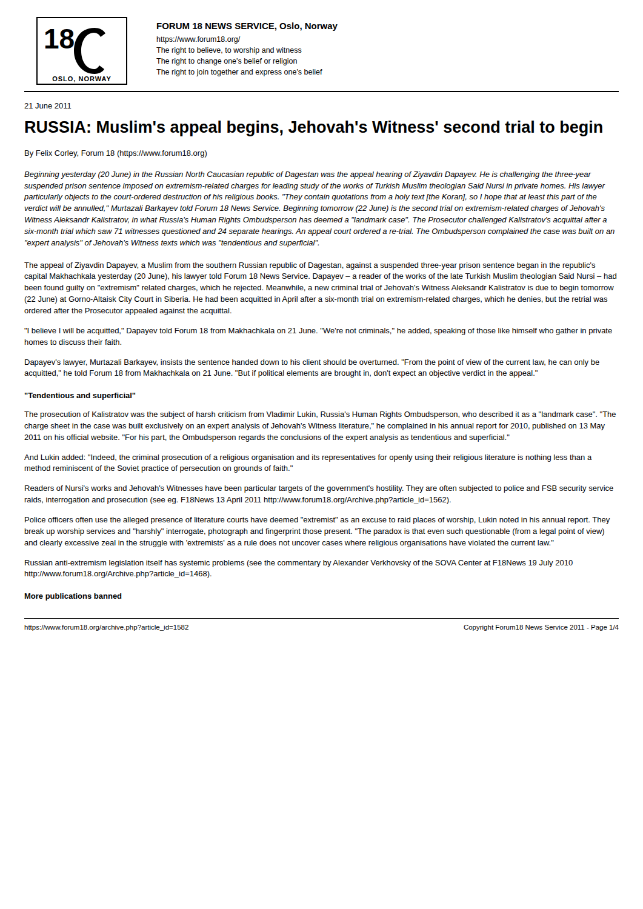18 OSLO, NORWAY
FORUM 18 NEWS SERVICE, Oslo, Norway
https://www.forum18.org/
The right to believe, to worship and witness
The right to change one's belief or religion
The right to join together and express one's belief
21 June 2011
RUSSIA: Muslim's appeal begins, Jehovah's Witness' second trial to begin
By Felix Corley, Forum 18 (https://www.forum18.org)
Beginning yesterday (20 June) in the Russian North Caucasian republic of Dagestan was the appeal hearing of Ziyavdin Dapayev. He is challenging the three-year suspended prison sentence imposed on extremism-related charges for leading study of the works of Turkish Muslim theologian Said Nursi in private homes. His lawyer particularly objects to the court-ordered destruction of his religious books. "They contain quotations from a holy text [the Koran], so I hope that at least this part of the verdict will be annulled," Murtazali Barkayev told Forum 18 News Service. Beginning tomorrow (22 June) is the second trial on extremism-related charges of Jehovah's Witness Aleksandr Kalistratov, in what Russia's Human Rights Ombudsperson has deemed a "landmark case". The Prosecutor challenged Kalistratov's acquittal after a six-month trial which saw 71 witnesses questioned and 24 separate hearings. An appeal court ordered a re-trial. The Ombudsperson complained the case was built on an "expert analysis" of Jehovah's Witness texts which was "tendentious and superficial".
The appeal of Ziyavdin Dapayev, a Muslim from the southern Russian republic of Dagestan, against a suspended three-year prison sentence began in the republic's capital Makhachkala yesterday (20 June), his lawyer told Forum 18 News Service. Dapayev – a reader of the works of the late Turkish Muslim theologian Said Nursi – had been found guilty on "extremism" related charges, which he rejected. Meanwhile, a new criminal trial of Jehovah's Witness Aleksandr Kalistratov is due to begin tomorrow (22 June) at Gorno-Altaisk City Court in Siberia. He had been acquitted in April after a six-month trial on extremism-related charges, which he denies, but the retrial was ordered after the Prosecutor appealed against the acquittal.
"I believe I will be acquitted," Dapayev told Forum 18 from Makhachkala on 21 June. "We're not criminals," he added, speaking of those like himself who gather in private homes to discuss their faith.
Dapayev's lawyer, Murtazali Barkayev, insists the sentence handed down to his client should be overturned. "From the point of view of the current law, he can only be acquitted," he told Forum 18 from Makhachkala on 21 June. "But if political elements are brought in, don't expect an objective verdict in the appeal."
"Tendentious and superficial"
The prosecution of Kalistratov was the subject of harsh criticism from Vladimir Lukin, Russia's Human Rights Ombudsperson, who described it as a "landmark case". "The charge sheet in the case was built exclusively on an expert analysis of Jehovah's Witness literature," he complained in his annual report for 2010, published on 13 May 2011 on his official website. "For his part, the Ombudsperson regards the conclusions of the expert analysis as tendentious and superficial."
And Lukin added: "Indeed, the criminal prosecution of a religious organisation and its representatives for openly using their religious literature is nothing less than a method reminiscent of the Soviet practice of persecution on grounds of faith."
Readers of Nursi's works and Jehovah's Witnesses have been particular targets of the government's hostility. They are often subjected to police and FSB security service raids, interrogation and prosecution (see eg. F18News 13 April 2011 http://www.forum18.org/Archive.php?article_id=1562).
Police officers often use the alleged presence of literature courts have deemed "extremist" as an excuse to raid places of worship, Lukin noted in his annual report. They break up worship services and "harshly" interrogate, photograph and fingerprint those present. "The paradox is that even such questionable (from a legal point of view) and clearly excessive zeal in the struggle with 'extremists' as a rule does not uncover cases where religious organisations have violated the current law."
Russian anti-extremism legislation itself has systemic problems (see the commentary by Alexander Verkhovsky of the SOVA Center at F18News 19 July 2010 http://www.forum18.org/Archive.php?article_id=1468).
More publications banned
https://www.forum18.org/archive.php?article_id=1582
Copyright Forum18 News Service 2011 - Page 1/4